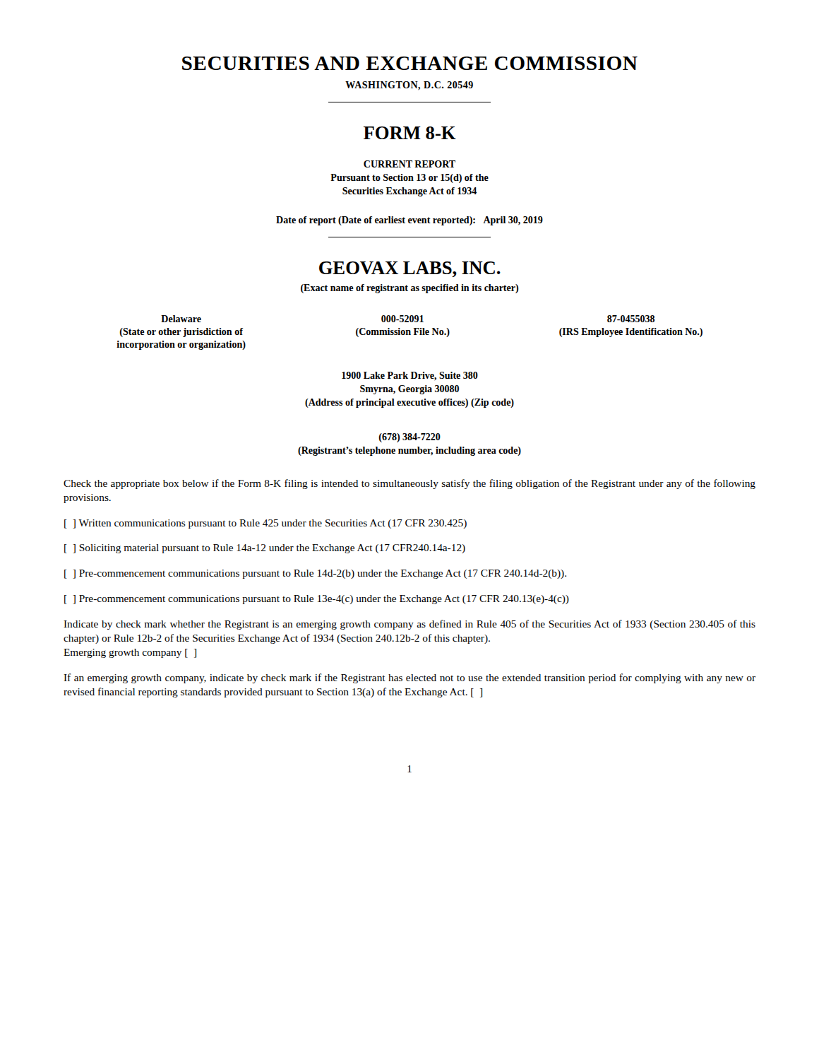SECURITIES AND EXCHANGE COMMISSION
WASHINGTON, D.C. 20549
FORM 8-K
CURRENT REPORT
Pursuant to Section 13 or 15(d) of the
Securities Exchange Act of 1934
Date of report (Date of earliest event reported): April 30, 2019
GEOVAX LABS, INC.
(Exact name of registrant as specified in its charter)
| Delaware | 000-52091 | 87-0455038 |
| (State or other jurisdiction of incorporation or organization) | (Commission File No.) | (IRS Employee Identification No.) |
1900 Lake Park Drive, Suite 380
Smyrna, Georgia 30080
(Address of principal executive offices) (Zip code)
(678) 384-7220
(Registrant’s telephone number, including area code)
Check the appropriate box below if the Form 8-K filing is intended to simultaneously satisfy the filing obligation of the Registrant under any of the following provisions.
[ ] Written communications pursuant to Rule 425 under the Securities Act (17 CFR 230.425)
[ ] Soliciting material pursuant to Rule 14a-12 under the Exchange Act (17 CFR240.14a-12)
[ ] Pre-commencement communications pursuant to Rule 14d-2(b) under the Exchange Act (17 CFR 240.14d-2(b)).
[ ] Pre-commencement communications pursuant to Rule 13e-4(c) under the Exchange Act (17 CFR 240.13(e)-4(c))
Indicate by check mark whether the Registrant is an emerging growth company as defined in Rule 405 of the Securities Act of 1933 (Section 230.405 of this chapter) or Rule 12b-2 of the Securities Exchange Act of 1934 (Section 240.12b-2 of this chapter).
Emerging growth company [ ]
If an emerging growth company, indicate by check mark if the Registrant has elected not to use the extended transition period for complying with any new or revised financial reporting standards provided pursuant to Section 13(a) of the Exchange Act. [ ]
1